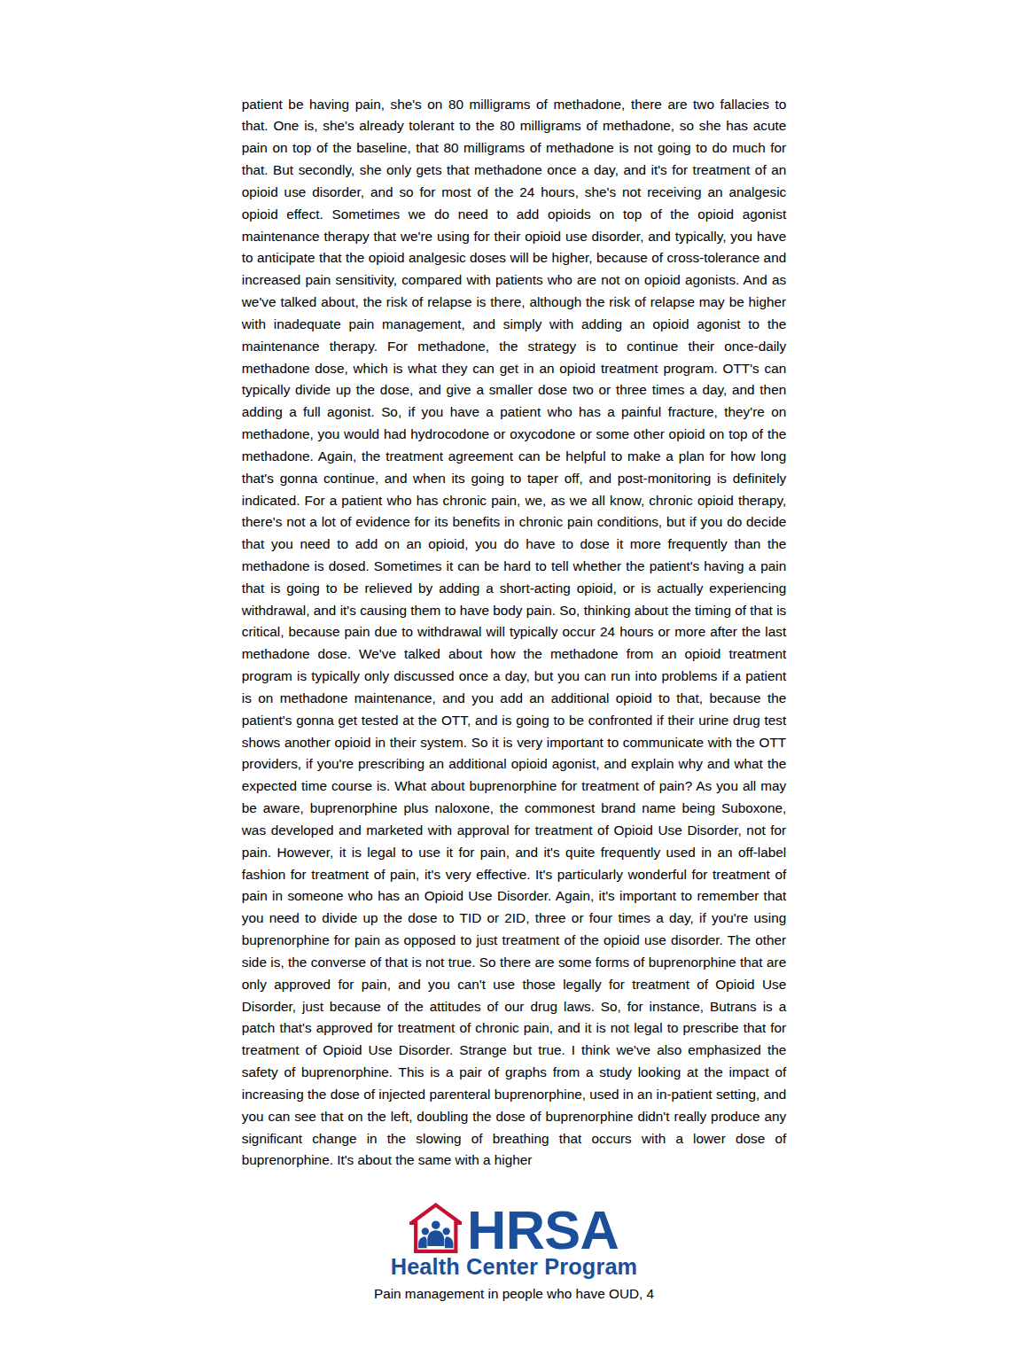patient be having pain, she's on 80 milligrams of methadone, there are two fallacies to that. One is, she's already tolerant to the 80 milligrams of methadone, so she has acute pain on top of the baseline, that 80 milligrams of methadone is not going to do much for that. But secondly, she only gets that methadone once a day, and it's for treatment of an opioid use disorder, and so for most of the 24 hours, she's not receiving an analgesic opioid effect. Sometimes we do need to add opioids on top of the opioid agonist maintenance therapy that we're using for their opioid use disorder, and typically, you have to anticipate that the opioid analgesic doses will be higher, because of cross-tolerance and increased pain sensitivity, compared with patients who are not on opioid agonists. And as we've talked about, the risk of relapse is there, although the risk of relapse may be higher with inadequate pain management, and simply with adding an opioid agonist to the maintenance therapy. For methadone, the strategy is to continue their once-daily methadone dose, which is what they can get in an opioid treatment program. OTT's can typically divide up the dose, and give a smaller dose two or three times a day, and then adding a full agonist. So, if you have a patient who has a painful fracture, they're on methadone, you would had hydrocodone or oxycodone or some other opioid on top of the methadone. Again, the treatment agreement can be helpful to make a plan for how long that's gonna continue, and when its going to taper off, and post-monitoring is definitely indicated. For a patient who has chronic pain, we, as we all know, chronic opioid therapy, there's not a lot of evidence for its benefits in chronic pain conditions, but if you do decide that you need to add on an opioid, you do have to dose it more frequently than the methadone is dosed. Sometimes it can be hard to tell whether the patient's having a pain that is going to be relieved by adding a short-acting opioid, or is actually experiencing withdrawal, and it's causing them to have body pain. So, thinking about the timing of that is critical, because pain due to withdrawal will typically occur 24 hours or more after the last methadone dose. We've talked about how the methadone from an opioid treatment program is typically only discussed once a day, but you can run into problems if a patient is on methadone maintenance, and you add an additional opioid to that, because the patient's gonna get tested at the OTT, and is going to be confronted if their urine drug test shows another opioid in their system. So it is very important to communicate with the OTT providers, if you're prescribing an additional opioid agonist, and explain why and what the expected time course is. What about buprenorphine for treatment of pain? As you all may be aware, buprenorphine plus naloxone, the commonest brand name being Suboxone, was developed and marketed with approval for treatment of Opioid Use Disorder, not for pain. However, it is legal to use it for pain, and it's quite frequently used in an off-label fashion for treatment of pain, it's very effective. It's particularly wonderful for treatment of pain in someone who has an Opioid Use Disorder. Again, it's important to remember that you need to divide up the dose to TID or 2ID, three or four times a day, if you're using buprenorphine for pain as opposed to just treatment of the opioid use disorder. The other side is, the converse of that is not true. So there are some forms of buprenorphine that are only approved for pain, and you can't use those legally for treatment of Opioid Use Disorder, just because of the attitudes of our drug laws. So, for instance, Butrans is a patch that's approved for treatment of chronic pain, and it is not legal to prescribe that for treatment of Opioid Use Disorder. Strange but true. I think we've also emphasized the safety of buprenorphine. This is a pair of graphs from a study looking at the impact of increasing the dose of injected parenteral buprenorphine, used in an in-patient setting, and you can see that on the left, doubling the dose of buprenorphine didn't really produce any significant change in the slowing of breathing that occurs with a lower dose of buprenorphine. It's about the same with a higher
HRSA
Health Center Program
Pain management in people who have OUD, 4